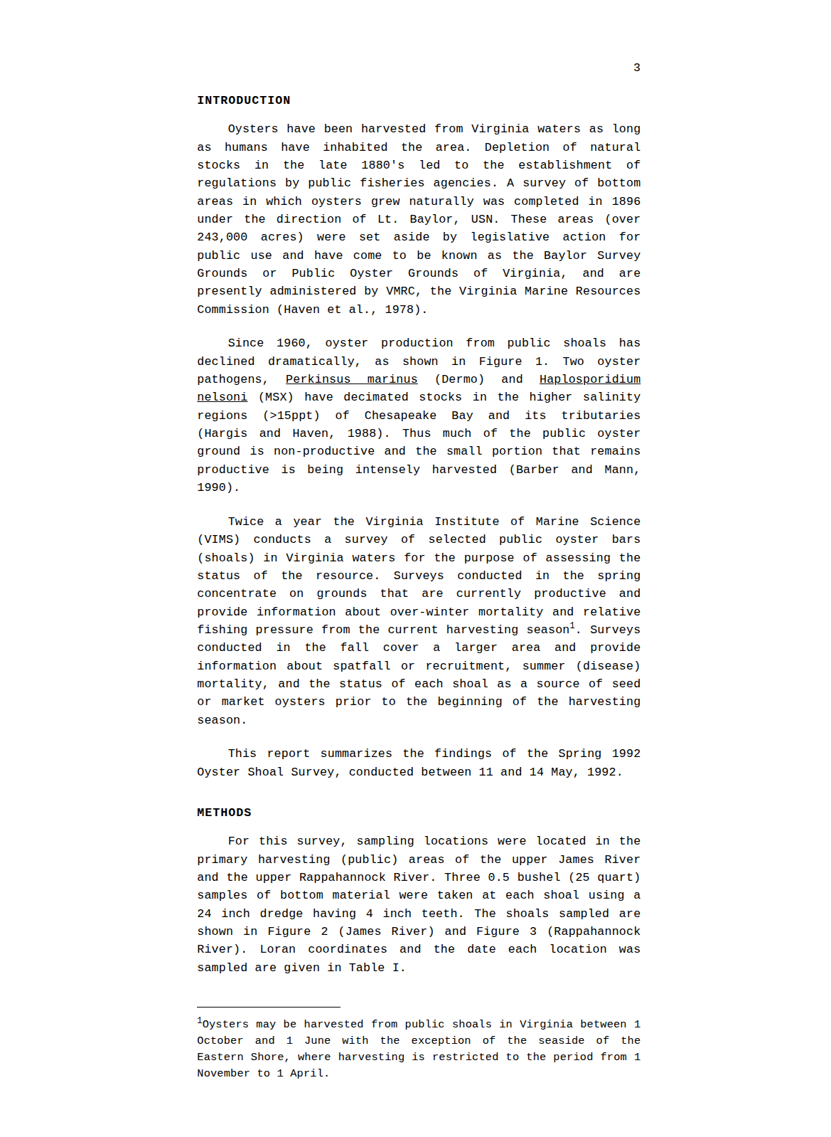3
INTRODUCTION
Oysters have been harvested from Virginia waters as long as humans have inhabited the area. Depletion of natural stocks in the late 1880's led to the establishment of regulations by public fisheries agencies. A survey of bottom areas in which oysters grew naturally was completed in 1896 under the direction of Lt. Baylor, USN. These areas (over 243,000 acres) were set aside by legislative action for public use and have come to be known as the Baylor Survey Grounds or Public Oyster Grounds of Virginia, and are presently administered by VMRC, the Virginia Marine Resources Commission (Haven et al., 1978).
Since 1960, oyster production from public shoals has declined dramatically, as shown in Figure 1. Two oyster pathogens, Perkinsus marinus (Dermo) and Haplosporidium nelsoni (MSX) have decimated stocks in the higher salinity regions (>15ppt) of Chesapeake Bay and its tributaries (Hargis and Haven, 1988). Thus much of the public oyster ground is non-productive and the small portion that remains productive is being intensely harvested (Barber and Mann, 1990).
Twice a year the Virginia Institute of Marine Science (VIMS) conducts a survey of selected public oyster bars (shoals) in Virginia waters for the purpose of assessing the status of the resource. Surveys conducted in the spring concentrate on grounds that are currently productive and provide information about over-winter mortality and relative fishing pressure from the current harvesting season1. Surveys conducted in the fall cover a larger area and provide information about spatfall or recruitment, summer (disease) mortality, and the status of each shoal as a source of seed or market oysters prior to the beginning of the harvesting season.
This report summarizes the findings of the Spring 1992 Oyster Shoal Survey, conducted between 11 and 14 May, 1992.
METHODS
For this survey, sampling locations were located in the primary harvesting (public) areas of the upper James River and the upper Rappahannock River. Three 0.5 bushel (25 quart) samples of bottom material were taken at each shoal using a 24 inch dredge having 4 inch teeth. The shoals sampled are shown in Figure 2 (James River) and Figure 3 (Rappahannock River). Loran coordinates and the date each location was sampled are given in Table I.
1 Oysters may be harvested from public shoals in Virginia between 1 October and 1 June with the exception of the seaside of the Eastern Shore, where harvesting is restricted to the period from 1 November to 1 April.